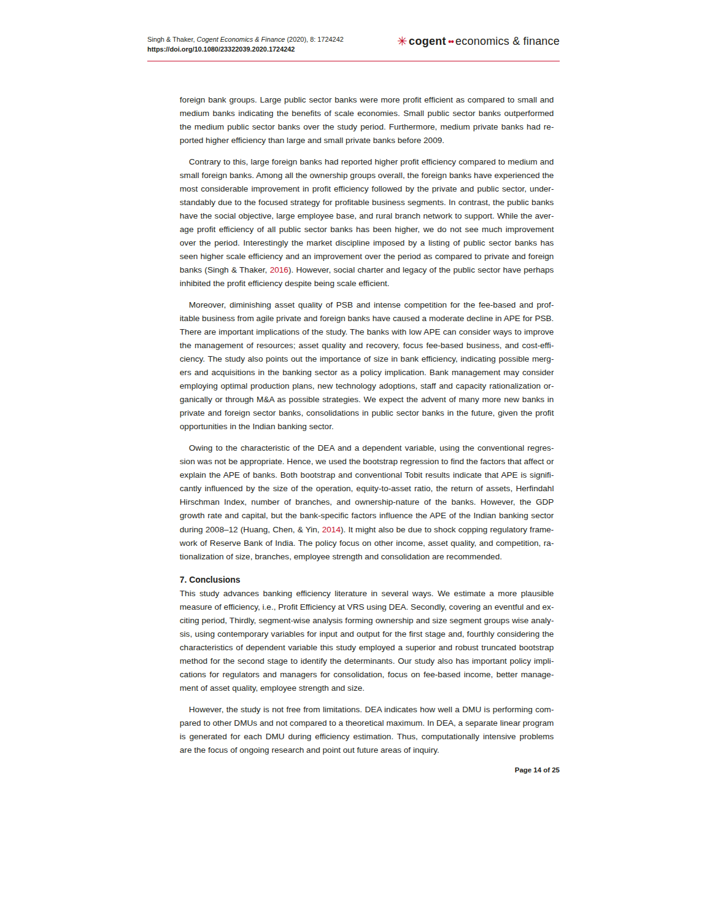Singh & Thaker, Cogent Economics & Finance (2020), 8: 1724242
https://doi.org/10.1080/23322039.2020.1724242
✳cogent••economics & finance
foreign bank groups. Large public sector banks were more profit efficient as compared to small and medium banks indicating the benefits of scale economies. Small public sector banks outperformed the medium public sector banks over the study period. Furthermore, medium private banks had reported higher efficiency than large and small private banks before 2009.
Contrary to this, large foreign banks had reported higher profit efficiency compared to medium and small foreign banks. Among all the ownership groups overall, the foreign banks have experienced the most considerable improvement in profit efficiency followed by the private and public sector, understandably due to the focused strategy for profitable business segments. In contrast, the public banks have the social objective, large employee base, and rural branch network to support. While the average profit efficiency of all public sector banks has been higher, we do not see much improvement over the period. Interestingly the market discipline imposed by a listing of public sector banks has seen higher scale efficiency and an improvement over the period as compared to private and foreign banks (Singh & Thaker, 2016). However, social charter and legacy of the public sector have perhaps inhibited the profit efficiency despite being scale efficient.
Moreover, diminishing asset quality of PSB and intense competition for the fee-based and profitable business from agile private and foreign banks have caused a moderate decline in APE for PSB. There are important implications of the study. The banks with low APE can consider ways to improve the management of resources; asset quality and recovery, focus fee-based business, and cost-efficiency. The study also points out the importance of size in bank efficiency, indicating possible mergers and acquisitions in the banking sector as a policy implication. Bank management may consider employing optimal production plans, new technology adoptions, staff and capacity rationalization organically or through M&A as possible strategies. We expect the advent of many more new banks in private and foreign sector banks, consolidations in public sector banks in the future, given the profit opportunities in the Indian banking sector.
Owing to the characteristic of the DEA and a dependent variable, using the conventional regression was not be appropriate. Hence, we used the bootstrap regression to find the factors that affect or explain the APE of banks. Both bootstrap and conventional Tobit results indicate that APE is significantly influenced by the size of the operation, equity-to-asset ratio, the return of assets, Herfindahl Hirschman Index, number of branches, and ownership-nature of the banks. However, the GDP growth rate and capital, but the bank-specific factors influence the APE of the Indian banking sector during 2008–12 (Huang, Chen, & Yin, 2014). It might also be due to shock copping regulatory framework of Reserve Bank of India. The policy focus on other income, asset quality, and competition, rationalization of size, branches, employee strength and consolidation are recommended.
7. Conclusions
This study advances banking efficiency literature in several ways. We estimate a more plausible measure of efficiency, i.e., Profit Efficiency at VRS using DEA. Secondly, covering an eventful and exciting period, Thirdly, segment-wise analysis forming ownership and size segment groups wise analysis, using contemporary variables for input and output for the first stage and, fourthly considering the characteristics of dependent variable this study employed a superior and robust truncated bootstrap method for the second stage to identify the determinants. Our study also has important policy implications for regulators and managers for consolidation, focus on fee-based income, better management of asset quality, employee strength and size.
However, the study is not free from limitations. DEA indicates how well a DMU is performing compared to other DMUs and not compared to a theoretical maximum. In DEA, a separate linear program is generated for each DMU during efficiency estimation. Thus, computationally intensive problems are the focus of ongoing research and point out future areas of inquiry.
Page 14 of 25